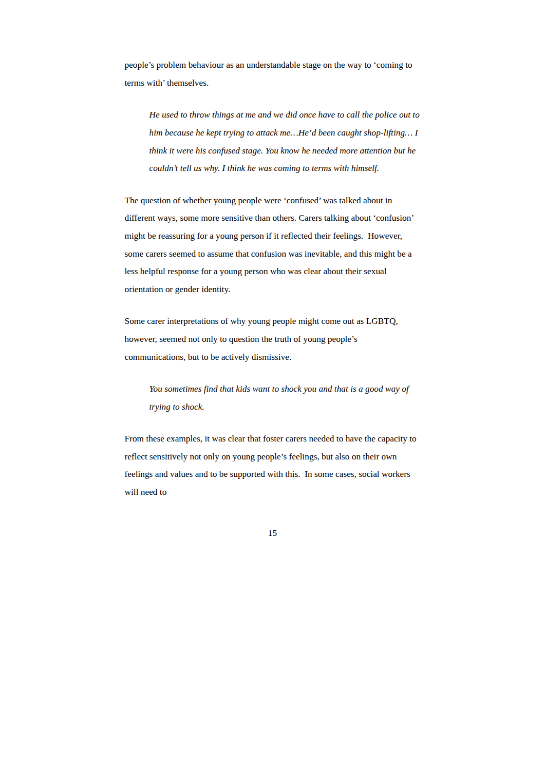people’s problem behaviour as an understandable stage on the way to ‘coming to terms with’ themselves.
He used to throw things at me and we did once have to call the police out to him because he kept trying to attack me…He’d been caught shop-lifting… I think it were his confused stage. You know he needed more attention but he couldn’t tell us why. I think he was coming to terms with himself.
The question of whether young people were ‘confused’ was talked about in different ways, some more sensitive than others. Carers talking about ‘confusion’ might be reassuring for a young person if it reflected their feelings. However, some carers seemed to assume that confusion was inevitable, and this might be a less helpful response for a young person who was clear about their sexual orientation or gender identity.
Some carer interpretations of why young people might come out as LGBTQ, however, seemed not only to question the truth of young people’s communications, but to be actively dismissive.
You sometimes find that kids want to shock you and that is a good way of trying to shock.
From these examples, it was clear that foster carers needed to have the capacity to reflect sensitively not only on young people’s feelings, but also on their own feelings and values and to be supported with this. In some cases, social workers will need to
15